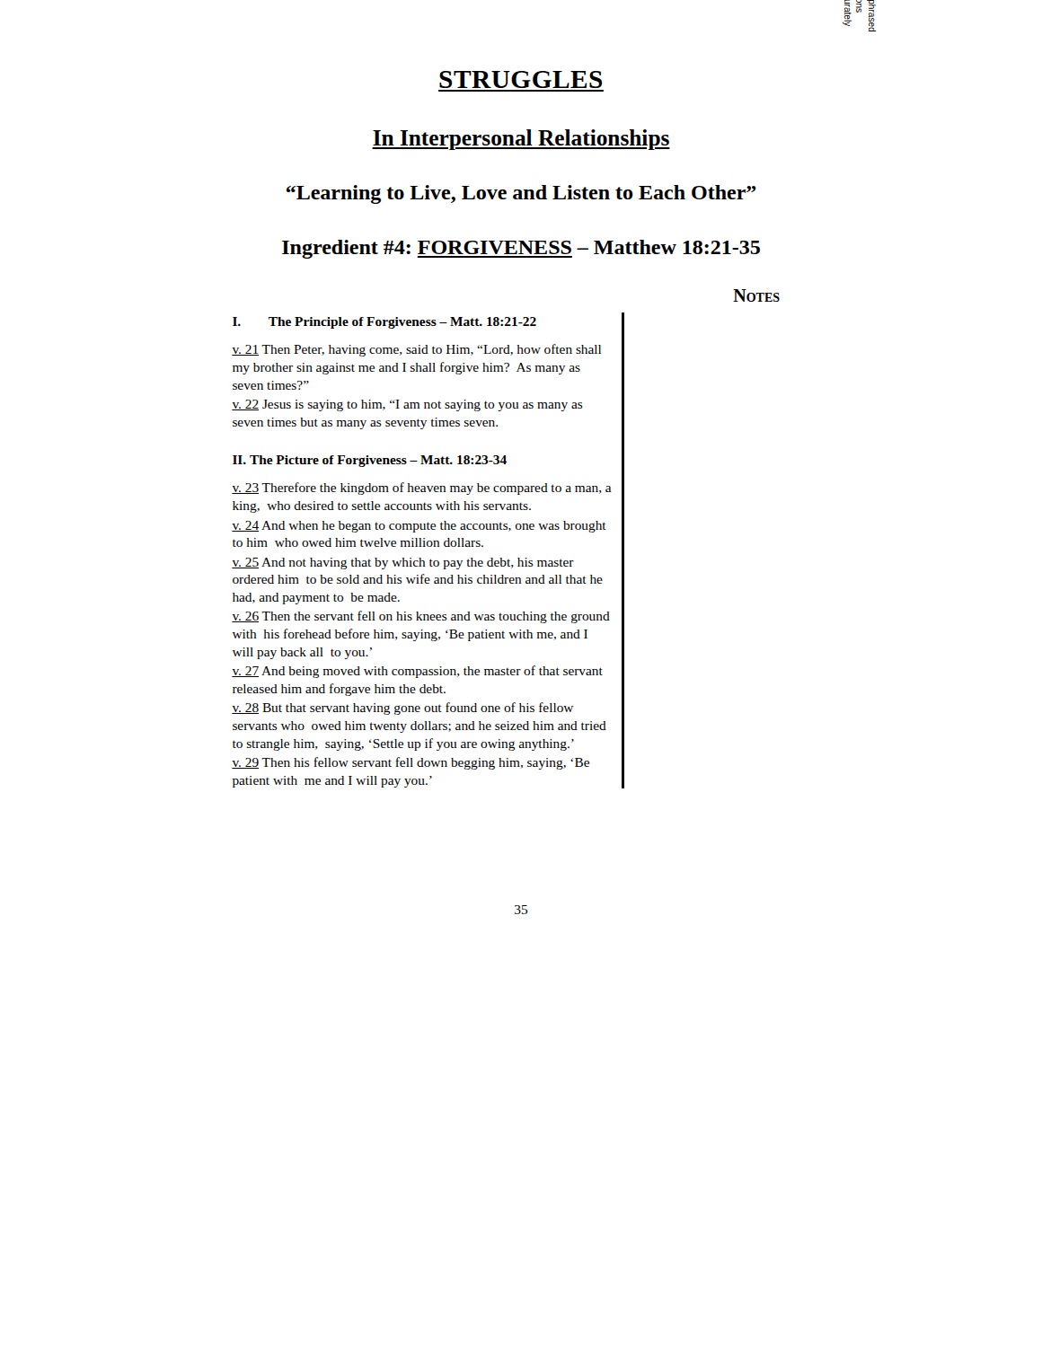Copyright © 2022 by Bible Teaching Resources by Don Anderson Ministries. The author's teacher notes incorporate quoted, paraphrased and summarized material from a variety of sources, all of which have been appropriately credited to the best of our ability. Quotations particularly reside within the realm of fair use. It is the nature of teacher notes to contain references that may prove difficult to accurately attribute. Any use of material without proper citation is unintentional. Teacher notes have been compiled by Ronnie Marroquin.
STRUGGLES
In Interpersonal Relationships
“Learning to Live, Love and Listen to Each Other”
Ingredient #4: FORGIVENESS – Matthew 18:21-35
Notes
I. The Principle of Forgiveness – Matt. 18:21-22
v. 21 Then Peter, having come, said to Him, “Lord, how often shall my brother sin against me and I shall forgive him? As many as seven times?”
v. 22 Jesus is saying to him, “I am not saying to you as many as seven times but as many as seventy times seven.
II. The Picture of Forgiveness – Matt. 18:23-34
v. 23 Therefore the kingdom of heaven may be compared to a man, a king, who desired to settle accounts with his servants.
v. 24 And when he began to compute the accounts, one was brought to him who owed him twelve million dollars.
v. 25 And not having that by which to pay the debt, his master ordered him to be sold and his wife and his children and all that he had, and payment to be made.
v. 26 Then the servant fell on his knees and was touching the ground with his forehead before him, saying, ‘Be patient with me, and I will pay back all to you.’
v. 27 And being moved with compassion, the master of that servant released him and forgave him the debt.
v. 28 But that servant having gone out found one of his fellow servants who owed him twenty dollars; and he seized him and tried to strangle him, saying, ‘Settle up if you are owing anything.’
v. 29 Then his fellow servant fell down begging him, saying, ‘Be patient with me and I will pay you.’
35